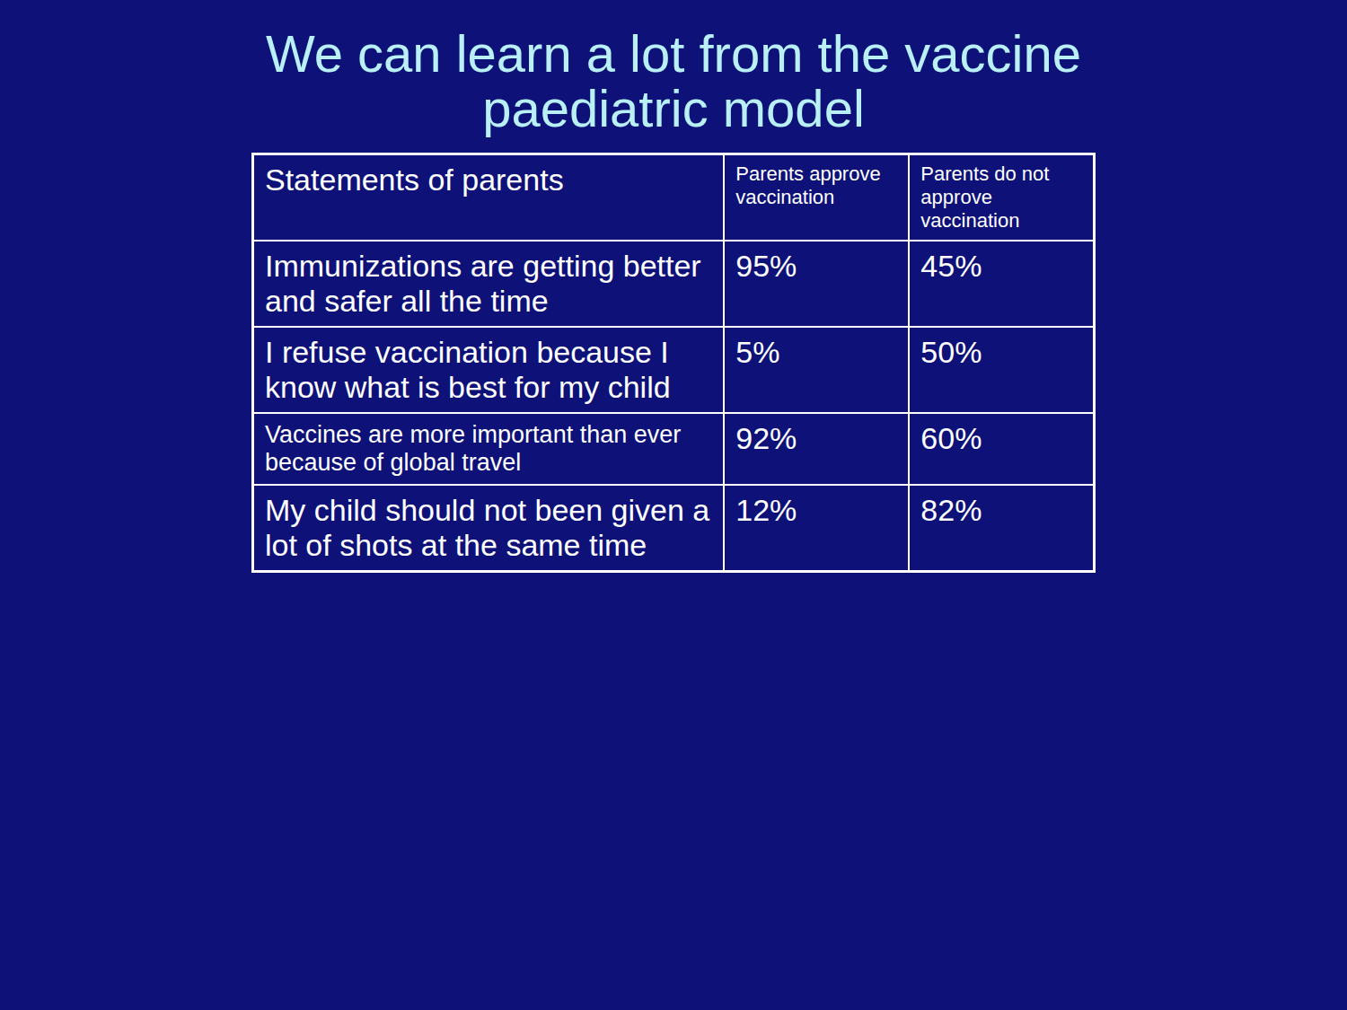We can learn a lot from the vaccine paediatric model
| Statements of parents | Parents approve vaccination | Parents do not approve vaccination |
| Immunizations are getting better and safer all the time | 95% | 45% |
| I refuse vaccination because I know what is best for my child | 5% | 50% |
| Vaccines are more important than ever because of global travel | 92% | 60% |
| My child should not been given a lot of shots at the same time | 12% | 82% |